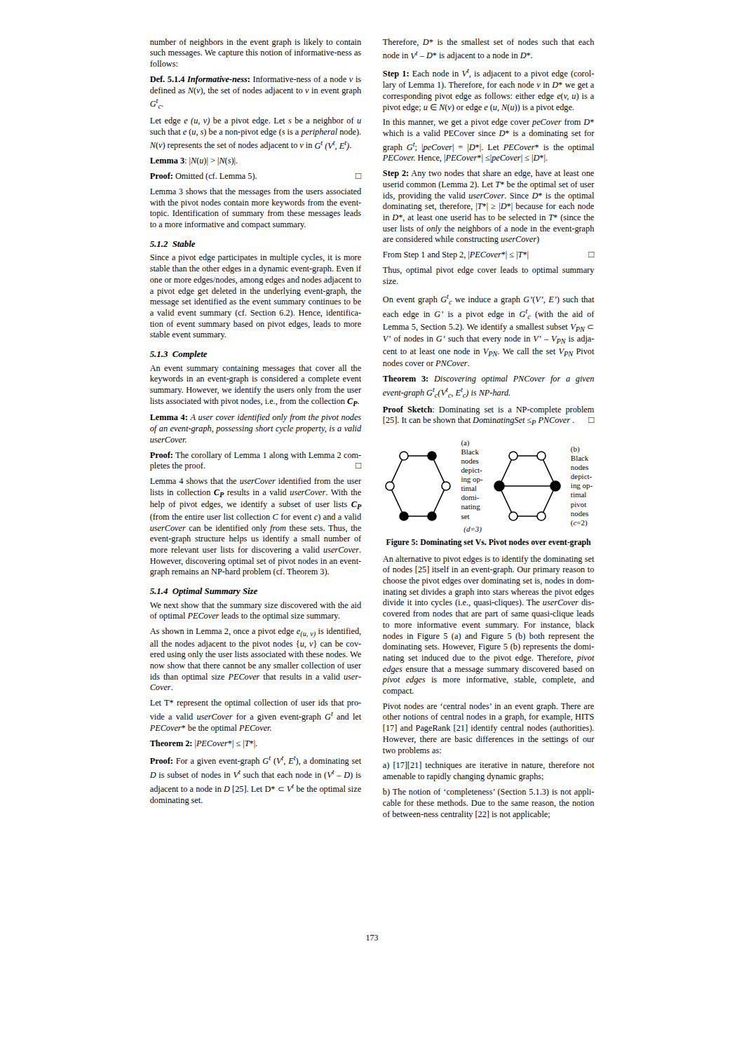number of neighbors in the event graph is likely to contain such messages. We capture this notion of informative-ness as follows:
Def. 5.1.4 Informative-ness: Informative-ness of a node v is defined as N(v), the set of nodes adjacent to v in event graph Gtc.
Let edge e (u, v) be a pivot edge. Let s be a neighbor of u such that e (u, s) be a non-pivot edge (s is a peripheral node). N(v) represents the set of nodes adjacent to v in Gt (Vt, Et).
Lemma 3: |N(u)| > |N(s)|.
Proof: Omitted (cf. Lemma 5). □
Lemma 3 shows that the messages from the users associated with the pivot nodes contain more keywords from the event-topic. Identification of summary from these messages leads to a more informative and compact summary.
5.1.2 Stable
Since a pivot edge participates in multiple cycles, it is more stable than the other edges in a dynamic event-graph. Even if one or more edges/nodes, among edges and nodes adjacent to a pivot edge get deleted in the underlying event-graph, the message set identified as the event summary continues to be a valid event summary (cf. Section 6.2). Hence, identification of event summary based on pivot edges, leads to more stable event summary.
5.1.3 Complete
An event summary containing messages that cover all the keywords in an event-graph is considered a complete event summary. However, we identify the users only from the user lists associated with pivot nodes, i.e., from the collection CP.
Lemma 4: A user cover identified only from the pivot nodes of an event-graph, possessing short cycle property, is a valid userCover.
Proof: The corollary of Lemma 1 along with Lemma 2 completes the proof. □
Lemma 4 shows that the userCover identified from the user lists in collection CP results in a valid userCover. With the help of pivot edges, we identify a subset of user lists CP (from the entire user list collection C for event c) and a valid userCover can be identified only from these sets. Thus, the event-graph structure helps us identify a small number of more relevant user lists for discovering a valid userCover. However, discovering optimal set of pivot nodes in an event-graph remains an NP-hard problem (cf. Theorem 3).
5.1.4 Optimal Summary Size
We next show that the summary size discovered with the aid of optimal PECover leads to the optimal size summary.
As shown in Lemma 2, once a pivot edge e(u, v) is identified, all the nodes adjacent to the pivot nodes {u, v} can be covered using only the user lists associated with these nodes. We now show that there cannot be any smaller collection of user ids than optimal size PECover that results in a valid userCover.
Let T* represent the optimal collection of user ids that provide a valid userCover for a given event-graph Gt and let PECover* be the optimal PECover.
Theorem 2: |PECover*| ≤ |T*|.
Proof: For a given event-graph Gt (Vt, Et), a dominating set D is subset of nodes in Vt such that each node in (Vt – D) is adjacent to a node in D [25]. Let D* ⊂ Vt be the optimal size dominating set.
Therefore, D* is the smallest set of nodes such that each node in Vt – D* is adjacent to a node in D*.
Step 1: Each node in Vt, is adjacent to a pivot edge (corollary of Lemma 1). Therefore, for each node v in D* we get a corresponding pivot edge as follows: either edge e(v, u) is a pivot edge; u ∈ N(v) or edge e (u, N(u)) is a pivot edge.
In this manner, we get a pivot edge cover peCover from D* which is a valid PECover since D* is a dominating set for graph Gt; |peCover| = |D*|. Let PECover* is the optimal PECover. Hence, |PECover*| ≤|peCover| ≤ |D*|.
Step 2: Any two nodes that share an edge, have at least one userid common (Lemma 2). Let T* be the optimal set of user ids, providing the valid userCover. Since D* is the optimal dominating set, therefore, |T*| ≥ |D*| because for each node in D*, at least one userid has to be selected in T* (since the user lists of only the neighbors of a node in the event-graph are considered while constructing userCover)
From Step 1 and Step 2, |PECover*| ≤ |T*| □
Thus, optimal pivot edge cover leads to optimal summary size.
On event graph Gtc we induce a graph G’(V’, E’) such that each edge in G’ is a pivot edge in Gtc (with the aid of Lemma 5, Section 5.2). We identify a smallest subset VPN ⊂ V’ of nodes in G’ such that every node in V’ – VPN is adjacent to at least one node in VPN. We call the set VPN Pivot nodes cover or PNCover.
Theorem 3: Discovering optimal PNCover for a given event-graph Gtc(Vtc, Etc) is NP-hard.
Proof Sketch: Dominating set is a NP-complete problem [25]. It can be shown that DominatingSet ≤P PNCover . □
(a) Black nodes depicting optimal dominating set (d=3)
(b) Black nodes depicting optimal pivot nodes (c=2)
Figure 5: Dominating set Vs. Pivot nodes over event-graph
An alternative to pivot edges is to identify the dominating set of nodes [25] itself in an event-graph. Our primary reason to choose the pivot edges over dominating set is, nodes in dominating set divides a graph into stars whereas the pivot edges divide it into cycles (i.e., quasi-cliques). The userCover discovered from nodes that are part of same quasi-clique leads to more informative event summary. For instance, black nodes in Figure 5 (a) and Figure 5 (b) both represent the dominating sets. However, Figure 5 (b) represents the dominating set induced due to the pivot edge. Therefore, pivot edges ensure that a message summary discovered based on pivot edges is more informative, stable, complete, and compact.
Pivot nodes are ‘central nodes’ in an event graph. There are other notions of central nodes in a graph, for example, HITS [17] and PageRank [21] identify central nodes (authorities). However, there are basic differences in the settings of our two problems as:
a) [17][21] techniques are iterative in nature, therefore not amenable to rapidly changing dynamic graphs;
b) The notion of ‘completeness’ (Section 5.1.3) is not applicable for these methods. Due to the same reason, the notion of between-ness centrality [22] is not applicable;
173